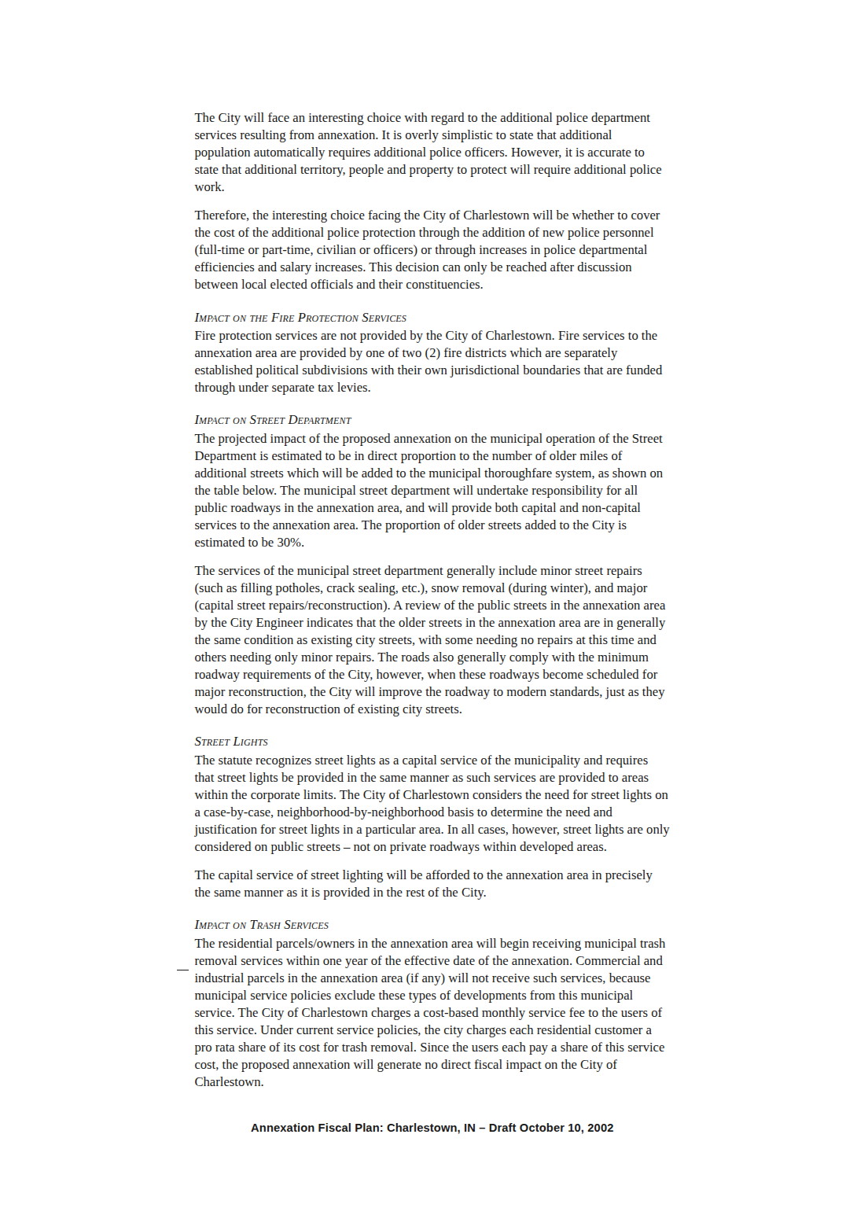The City will face an interesting choice with regard to the additional police department services resulting from annexation. It is overly simplistic to state that additional population automatically requires additional police officers. However, it is accurate to state that additional territory, people and property to protect will require additional police work.
Therefore, the interesting choice facing the City of Charlestown will be whether to cover the cost of the additional police protection through the addition of new police personnel (full-time or part-time, civilian or officers) or through increases in police departmental efficiencies and salary increases. This decision can only be reached after discussion between local elected officials and their constituencies.
Impact on the Fire Protection Services
Fire protection services are not provided by the City of Charlestown. Fire services to the annexation area are provided by one of two (2) fire districts which are separately established political subdivisions with their own jurisdictional boundaries that are funded through under separate tax levies.
Impact on Street Department
The projected impact of the proposed annexation on the municipal operation of the Street Department is estimated to be in direct proportion to the number of older miles of additional streets which will be added to the municipal thoroughfare system, as shown on the table below. The municipal street department will undertake responsibility for all public roadways in the annexation area, and will provide both capital and non-capital services to the annexation area. The proportion of older streets added to the City is estimated to be 30%.
The services of the municipal street department generally include minor street repairs (such as filling potholes, crack sealing, etc.), snow removal (during winter), and major (capital street repairs/reconstruction). A review of the public streets in the annexation area by the City Engineer indicates that the older streets in the annexation area are in generally the same condition as existing city streets, with some needing no repairs at this time and others needing only minor repairs. The roads also generally comply with the minimum roadway requirements of the City, however, when these roadways become scheduled for major reconstruction, the City will improve the roadway to modern standards, just as they would do for reconstruction of existing city streets.
Street Lights
The statute recognizes street lights as a capital service of the municipality and requires that street lights be provided in the same manner as such services are provided to areas within the corporate limits. The City of Charlestown considers the need for street lights on a case-by-case, neighborhood-by-neighborhood basis to determine the need and justification for street lights in a particular area. In all cases, however, street lights are only considered on public streets – not on private roadways within developed areas.
The capital service of street lighting will be afforded to the annexation area in precisely the same manner as it is provided in the rest of the City.
Impact on Trash Services
The residential parcels/owners in the annexation area will begin receiving municipal trash removal services within one year of the effective date of the annexation. Commercial and industrial parcels in the annexation area (if any) will not receive such services, because municipal service policies exclude these types of developments from this municipal service. The City of Charlestown charges a cost-based monthly service fee to the users of this service. Under current service policies, the city charges each residential customer a pro rata share of its cost for trash removal. Since the users each pay a share of this service cost, the proposed annexation will generate no direct fiscal impact on the City of Charlestown.
Annexation Fiscal Plan: Charlestown, IN – Draft October 10, 2002